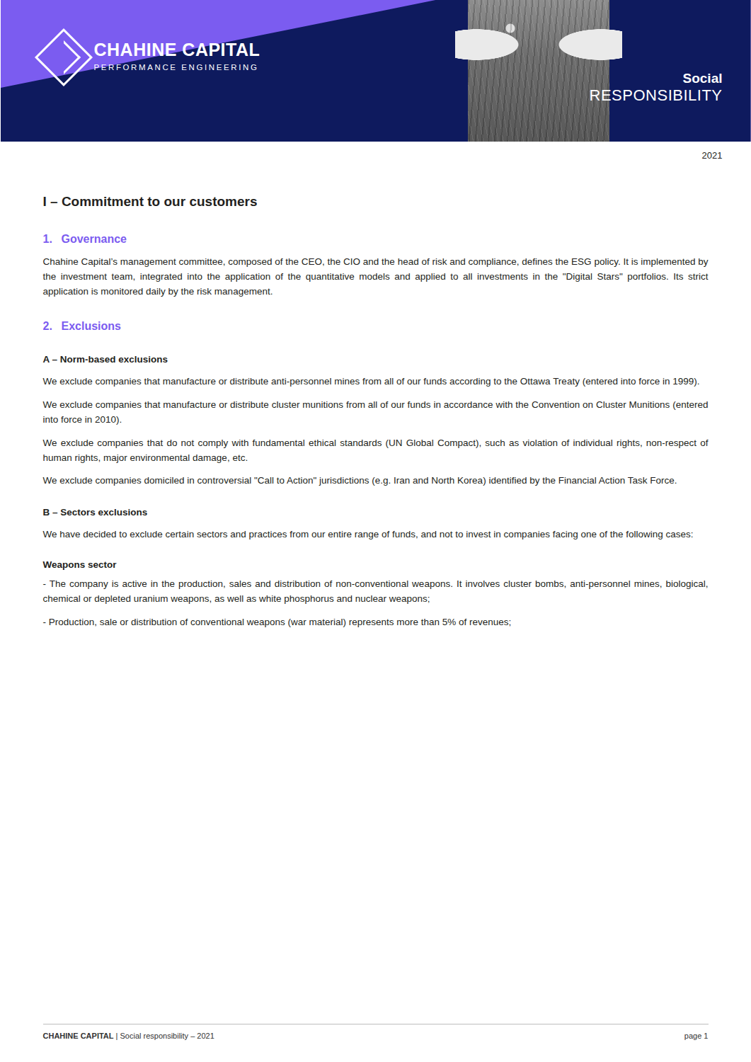CHAHINE CAPITAL
PERFORMANCE ENGINEERING
Social
RESPONSIBILITY
2021
I – Commitment to our customers
1. Governance
Chahine Capital’s management committee, composed of the CEO, the CIO and the head of risk and compliance, defines the ESG policy. It is implemented by the investment team, integrated into the application of the quantitative models and applied to all investments in the "Digital Stars" portfolios. Its strict application is monitored daily by the risk management.
2. Exclusions
A – Norm-based exclusions
We exclude companies that manufacture or distribute anti-personnel mines from all of our funds according to the Ottawa Treaty (entered into force in 1999).
We exclude companies that manufacture or distribute cluster munitions from all of our funds in accordance with the Convention on Cluster Munitions (entered into force in 2010).
We exclude companies that do not comply with fundamental ethical standards (UN Global Compact), such as violation of individual rights, non-respect of human rights, major environmental damage, etc.
We exclude companies domiciled in controversial "Call to Action" jurisdictions (e.g. Iran and North Korea) identified by the Financial Action Task Force.
B – Sectors exclusions
We have decided to exclude certain sectors and practices from our entire range of funds, and not to invest in companies facing one of the following cases:
Weapons sector
- The company is active in the production, sales and distribution of non-conventional weapons. It involves cluster bombs, anti-personnel mines, biological, chemical or depleted uranium weapons, as well as white phosphorus and nuclear weapons;
- Production, sale or distribution of conventional weapons (war material) represents more than 5% of revenues;
CHAHINE CAPITAL | Social responsibility – 2021
page 1